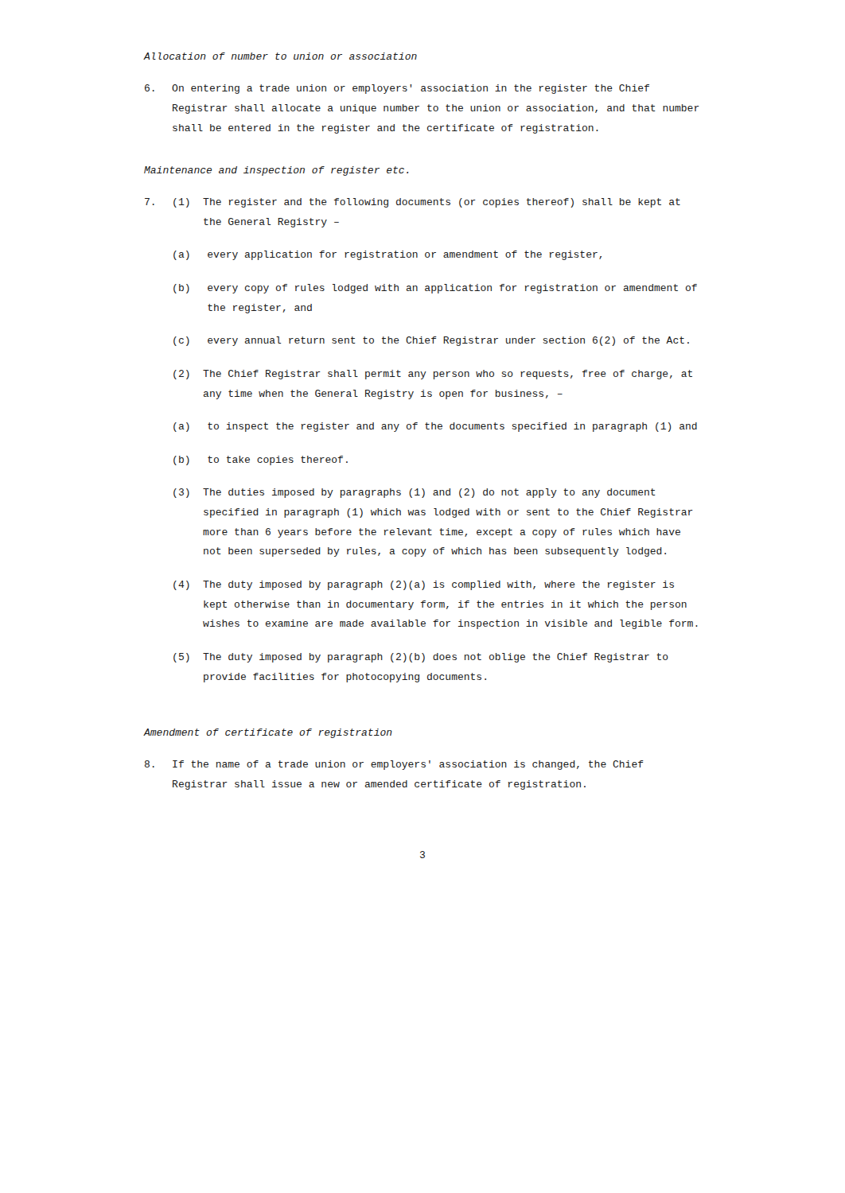Allocation of number to union or association
6.
On entering a trade union or employers' association in the register the Chief Registrar shall allocate a unique number to the union or association, and that number shall be entered in the register and the certificate of registration.
Maintenance and inspection of register etc.
7.
(1)
The register and the following documents (or copies thereof) shall be kept at the General Registry –
(a) every application for registration or amendment of the register,
(b) every copy of rules lodged with an application for registration or amendment of the register, and
(c) every annual return sent to the Chief Registrar under section 6(2) of the Act.
(2)
The Chief Registrar shall permit any person who so requests, free of charge, at any time when the General Registry is open for business, –
(a) to inspect the register and any of the documents specified in paragraph (1) and
(b) to take copies thereof.
(3)
The duties imposed by paragraphs (1) and (2) do not apply to any document specified in paragraph (1) which was lodged with or sent to the Chief Registrar more than 6 years before the relevant time, except a copy of rules which have not been superseded by rules, a copy of which has been subsequently lodged.
(4)
The duty imposed by paragraph (2)(a) is complied with, where the register is kept otherwise than in documentary form, if the entries in it which the person wishes to examine are made available for inspection in visible and legible form.
(5)
The duty imposed by paragraph (2)(b) does not oblige the Chief Registrar to provide facilities for photocopying documents.
Amendment of certificate of registration
8.
If the name of a trade union or employers' association is changed, the Chief Registrar shall issue a new or amended certificate of registration.
3